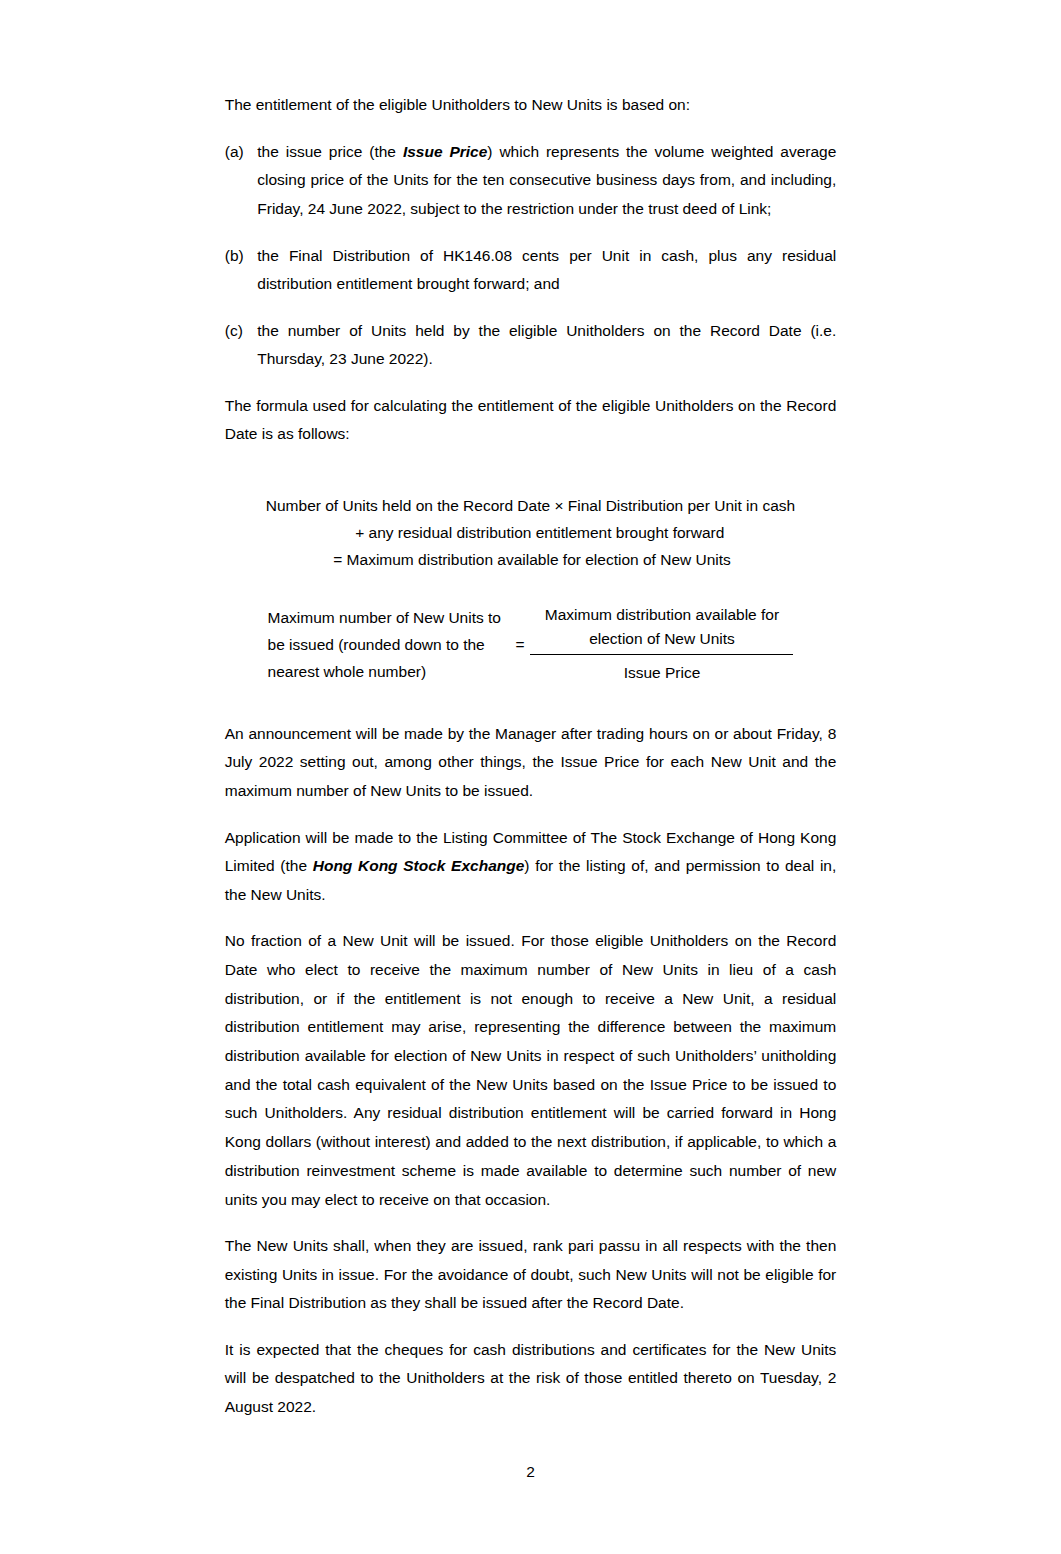The entitlement of the eligible Unitholders to New Units is based on:
(a) the issue price (the Issue Price) which represents the volume weighted average closing price of the Units for the ten consecutive business days from, and including, Friday, 24 June 2022, subject to the restriction under the trust deed of Link;
(b) the Final Distribution of HK146.08 cents per Unit in cash, plus any residual distribution entitlement brought forward; and
(c) the number of Units held by the eligible Unitholders on the Record Date (i.e. Thursday, 23 June 2022).
The formula used for calculating the entitlement of the eligible Unitholders on the Record Date is as follows:
Number of Units held on the Record Date × Final Distribution per Unit in cash + any residual distribution entitlement brought forward = Maximum distribution available for election of New Units
| Maximum number of New Units to be issued (rounded down to the nearest whole number) | = | Maximum distribution available for election of New Units Issue Price |
An announcement will be made by the Manager after trading hours on or about Friday, 8 July 2022 setting out, among other things, the Issue Price for each New Unit and the maximum number of New Units to be issued.
Application will be made to the Listing Committee of The Stock Exchange of Hong Kong Limited (the Hong Kong Stock Exchange) for the listing of, and permission to deal in, the New Units.
No fraction of a New Unit will be issued. For those eligible Unitholders on the Record Date who elect to receive the maximum number of New Units in lieu of a cash distribution, or if the entitlement is not enough to receive a New Unit, a residual distribution entitlement may arise, representing the difference between the maximum distribution available for election of New Units in respect of such Unitholders’ unitholding and the total cash equivalent of the New Units based on the Issue Price to be issued to such Unitholders. Any residual distribution entitlement will be carried forward in Hong Kong dollars (without interest) and added to the next distribution, if applicable, to which a distribution reinvestment scheme is made available to determine such number of new units you may elect to receive on that occasion.
The New Units shall, when they are issued, rank pari passu in all respects with the then existing Units in issue. For the avoidance of doubt, such New Units will not be eligible for the Final Distribution as they shall be issued after the Record Date.
It is expected that the cheques for cash distributions and certificates for the New Units will be despatched to the Unitholders at the risk of those entitled thereto on Tuesday, 2 August 2022.
2